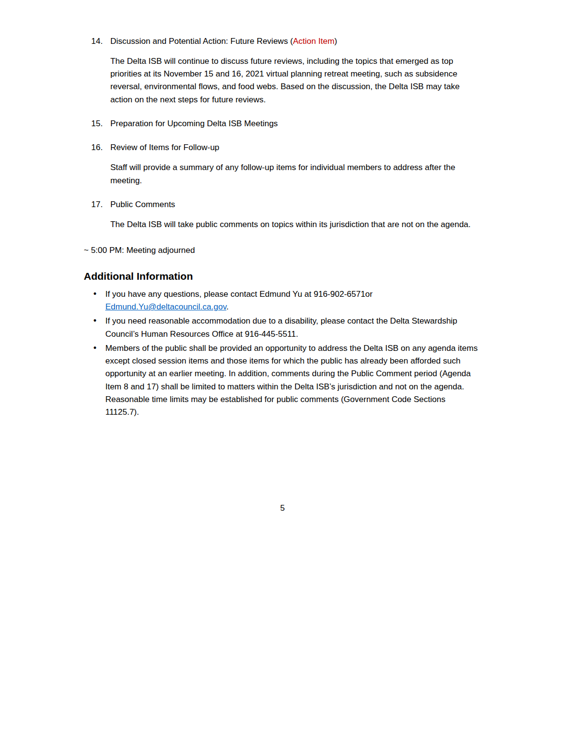Discussion and Potential Action: Future Reviews (Action Item)
The Delta ISB will continue to discuss future reviews, including the topics that emerged as top priorities at its November 15 and 16, 2021 virtual planning retreat meeting, such as subsidence reversal, environmental flows, and food webs. Based on the discussion, the Delta ISB may take action on the next steps for future reviews.
Preparation for Upcoming Delta ISB Meetings
Review of Items for Follow-up
Staff will provide a summary of any follow-up items for individual members to address after the meeting.
Public Comments
The Delta ISB will take public comments on topics within its jurisdiction that are not on the agenda.
~ 5:00 PM: Meeting adjourned
Additional Information
If you have any questions, please contact Edmund Yu at 916-902-6571or Edmund.Yu@deltacouncil.ca.gov.
If you need reasonable accommodation due to a disability, please contact the Delta Stewardship Council’s Human Resources Office at 916-445-5511.
Members of the public shall be provided an opportunity to address the Delta ISB on any agenda items except closed session items and those items for which the public has already been afforded such opportunity at an earlier meeting. In addition, comments during the Public Comment period (Agenda Item 8 and 17) shall be limited to matters within the Delta ISB’s jurisdiction and not on the agenda. Reasonable time limits may be established for public comments (Government Code Sections 11125.7).
5